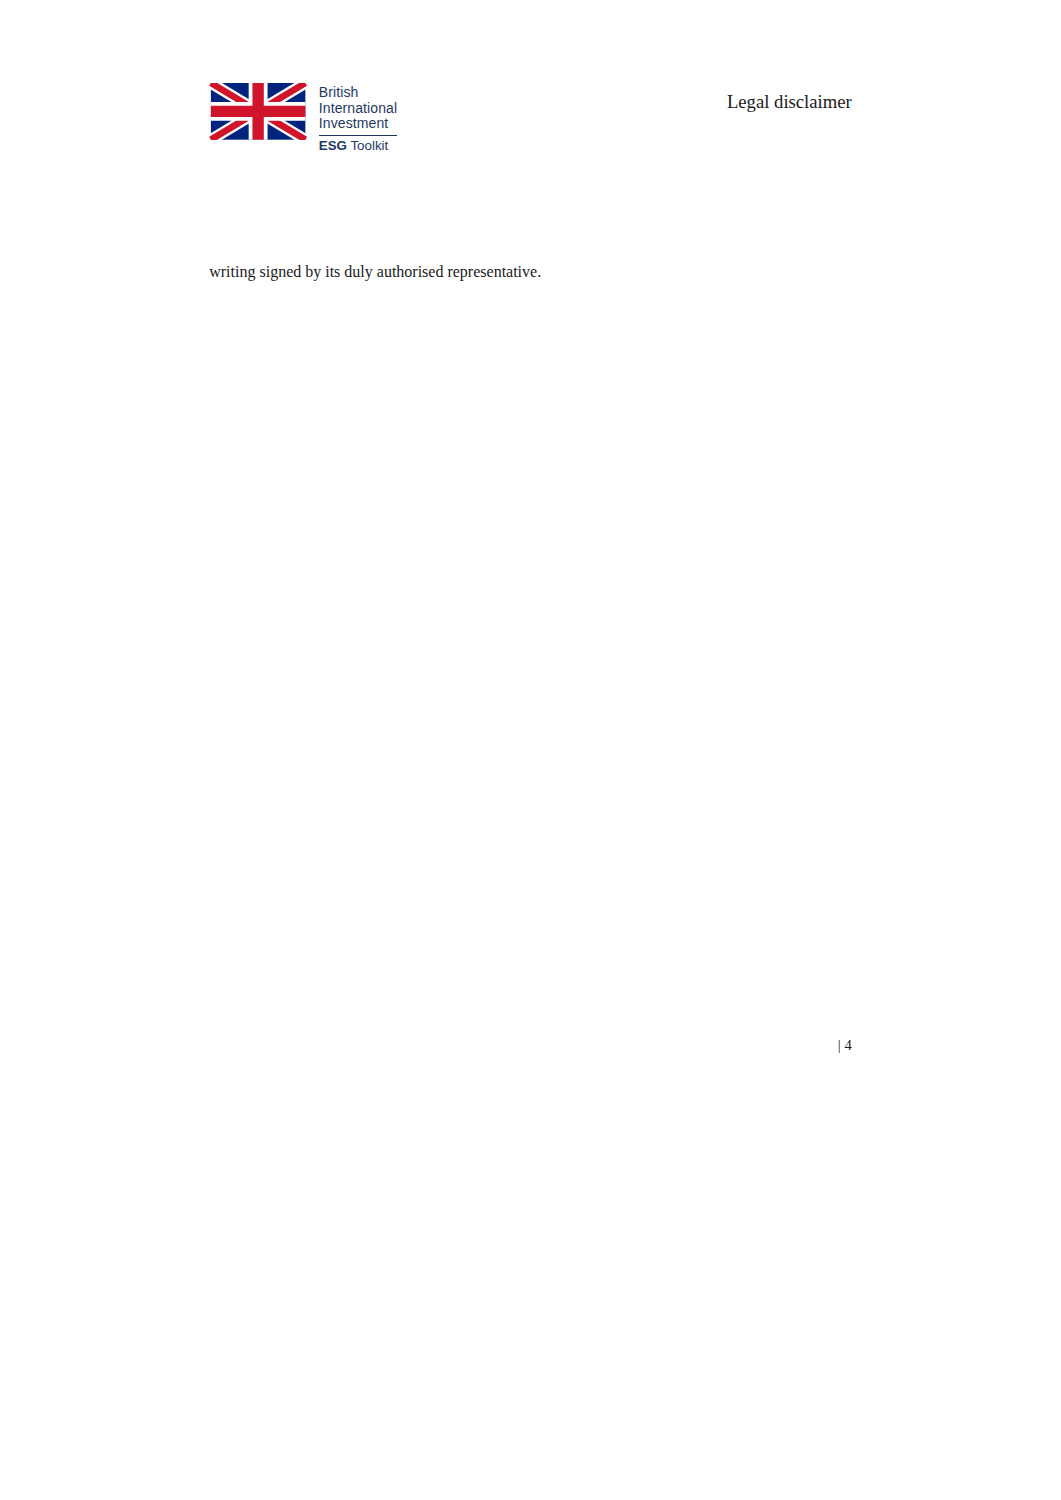British
International
Investment
ESG Toolkit
Legal disclaimer
writing signed by its duly authorised representative.
| 4